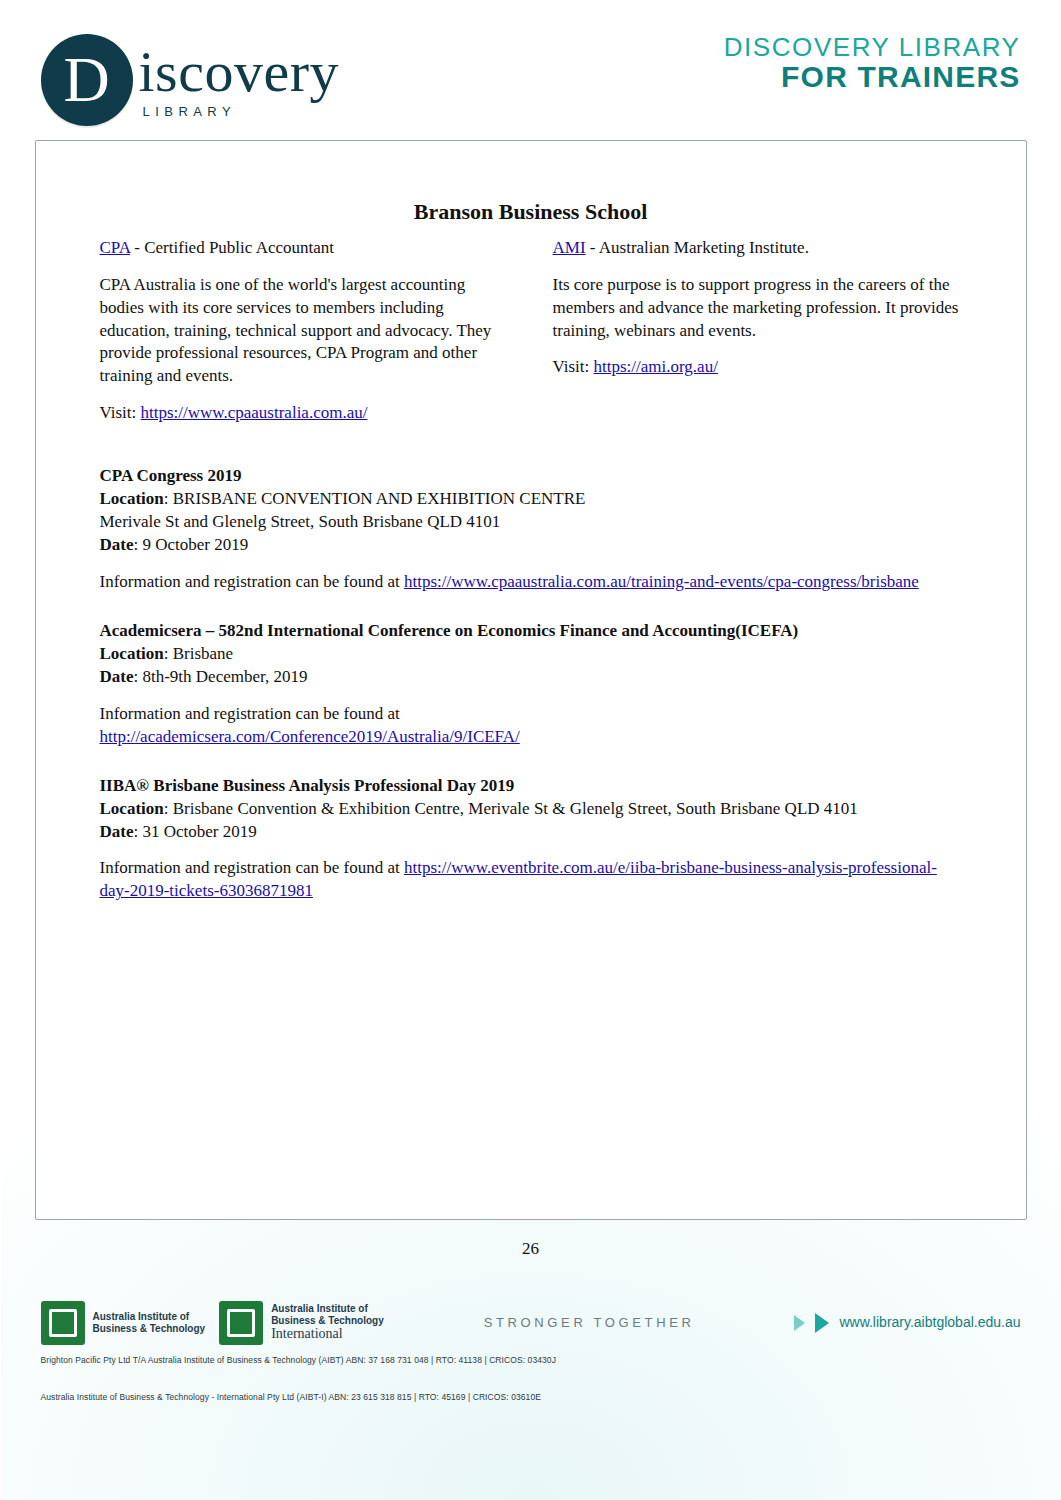D
iscovery
LIBRARY
DISCOVERY LIBRARY
FOR TRAINERS
Branson Business School
CPA - Certified Public Accountant
CPA Australia is one of the world's largest accounting bodies with its core services to members including education, training, technical support and advocacy. They provide professional resources, CPA Program and other training and events.
Visit: https://www.cpaaustralia.com.au/
AMI - Australian Marketing Institute.
Its core purpose is to support progress in the careers of the members and advance the marketing profession. It provides training, webinars and events.
Visit: https://ami.org.au/
CPA Congress 2019
Location: BRISBANE CONVENTION AND EXHIBITION CENTRE
Merivale St and Glenelg Street, South Brisbane QLD 4101
Date: 9 October 2019
Information and registration can be found at https://www.cpaaustralia.com.au/training-and-events/cpa-congress/brisbane
Academicsera – 582nd International Conference on Economics Finance and Accounting(ICEFA)
Location: Brisbane
Date: 8th-9th December, 2019
Information and registration can be found at
http://academicsera.com/Conference2019/Australia/9/ICEFA/
IIBA® Brisbane Business Analysis Professional Day 2019
Location: Brisbane Convention & Exhibition Centre, Merivale St & Glenelg Street, South Brisbane QLD 4101
Date: 31 October 2019
Information and registration can be found at https://www.eventbrite.com.au/e/iiba-brisbane-business-analysis-professional-day-2019-tickets-63036871981
26
Australia Institute of Business & Technology
Australia Institute of Business & Technology International
STRONGER TOGETHER
www.library.aibtglobal.edu.au
Brighton Pacific Pty Ltd T/A Australia Institute of Business & Technology (AIBT) ABN: 37 168 731 048 | RTO: 41138 | CRICOS: 03430J Australia Institute of Business & Technology - International Pty Ltd (AIBT-I) ABN: 23 615 318 815 | RTO: 45169 | CRICOS: 03610E